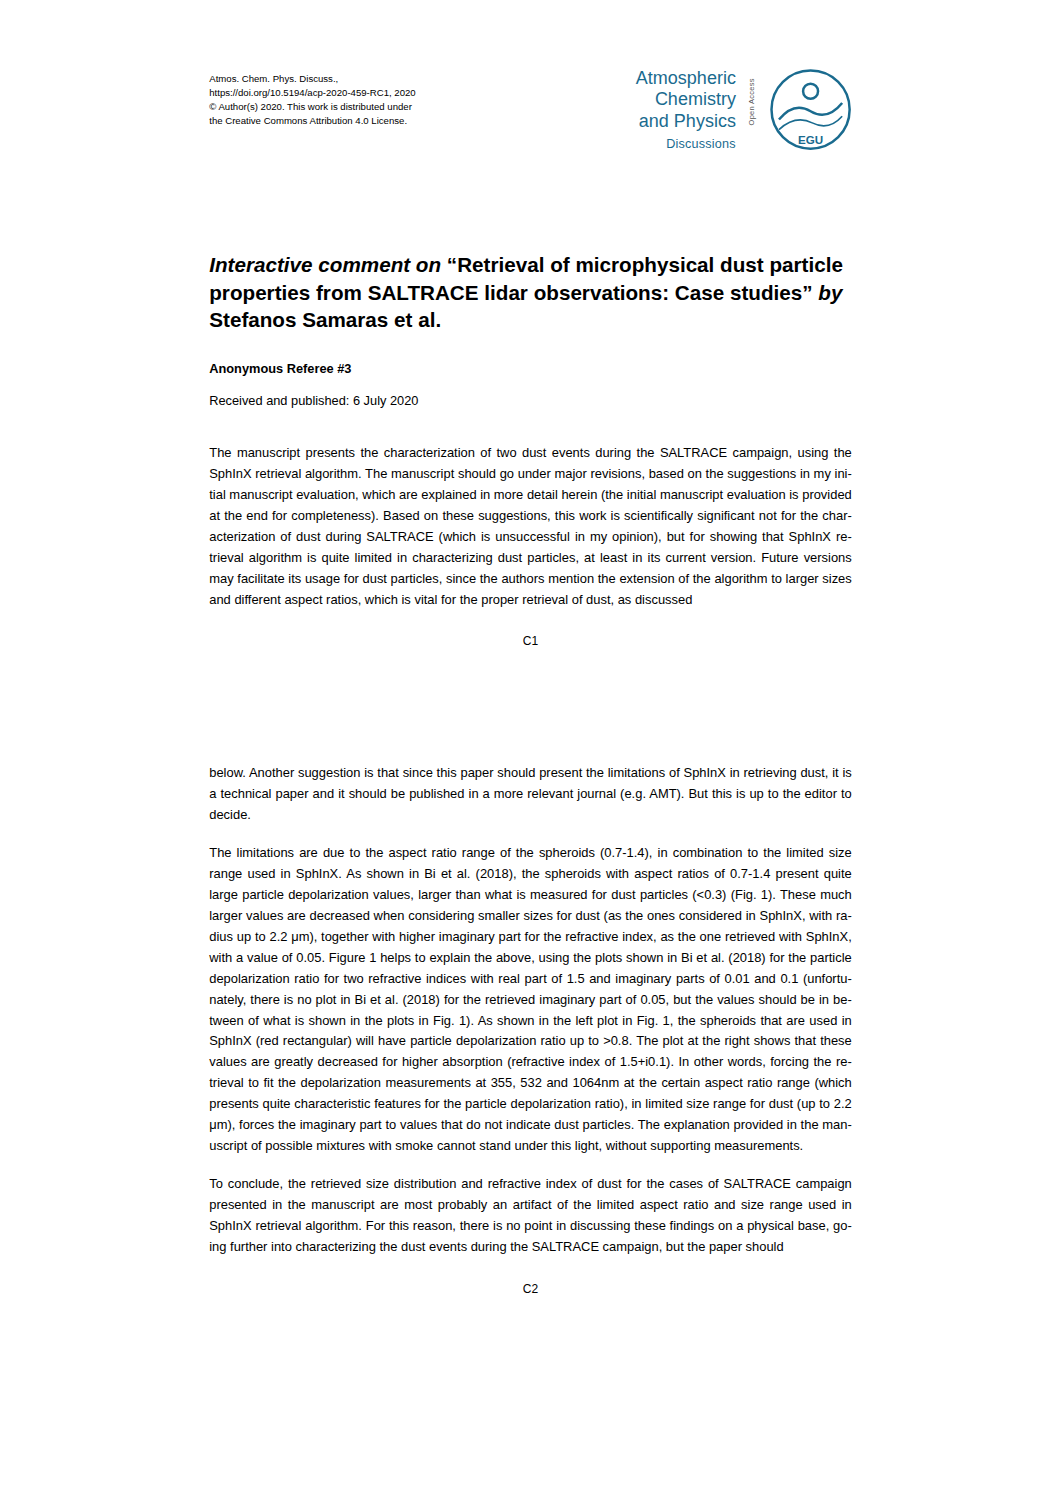Atmos. Chem. Phys. Discuss.,
https://doi.org/10.5194/acp-2020-459-RC1, 2020
© Author(s) 2020. This work is distributed under
the Creative Commons Attribution 4.0 License.
Atmospheric Chemistry and Physics Discussions
Open Access
EGU
Interactive comment on “Retrieval of microphysical dust particle properties from SALTRACE lidar observations: Case studies” by Stefanos Samaras et al.
Anonymous Referee #3
Received and published: 6 July 2020
The manuscript presents the characterization of two dust events during the SALTRACE campaign, using the SphInX retrieval algorithm. The manuscript should go under major revisions, based on the suggestions in my initial manuscript evaluation, which are explained in more detail herein (the initial manuscript evaluation is provided at the end for completeness). Based on these suggestions, this work is scientifically significant not for the characterization of dust during SALTRACE (which is unsuccessful in my opinion), but for showing that SphInX retrieval algorithm is quite limited in characterizing dust particles, at least in its current version. Future versions may facilitate its usage for dust particles, since the authors mention the extension of the algorithm to larger sizes and different aspect ratios, which is vital for the proper retrieval of dust, as discussed
C1
below. Another suggestion is that since this paper should present the limitations of SphInX in retrieving dust, it is a technical paper and it should be published in a more relevant journal (e.g. AMT). But this is up to the editor to decide.
The limitations are due to the aspect ratio range of the spheroids (0.7-1.4), in combination to the limited size range used in SphInX. As shown in Bi et al. (2018), the spheroids with aspect ratios of 0.7-1.4 present quite large particle depolarization values, larger than what is measured for dust particles (<0.3) (Fig. 1). These much larger values are decreased when considering smaller sizes for dust (as the ones considered in SphInX, with radius up to 2.2 μm), together with higher imaginary part for the refractive index, as the one retrieved with SphInX, with a value of 0.05. Figure 1 helps to explain the above, using the plots shown in Bi et al. (2018) for the particle depolarization ratio for two refractive indices with real part of 1.5 and imaginary parts of 0.01 and 0.1 (unfortunately, there is no plot in Bi et al. (2018) for the retrieved imaginary part of 0.05, but the values should be in between of what is shown in the plots in Fig. 1). As shown in the left plot in Fig. 1, the spheroids that are used in SphInX (red rectangular) will have particle depolarization ratio up to >0.8. The plot at the right shows that these values are greatly decreased for higher absorption (refractive index of 1.5+i0.1). In other words, forcing the retrieval to fit the depolarization measurements at 355, 532 and 1064nm at the certain aspect ratio range (which presents quite characteristic features for the particle depolarization ratio), in limited size range for dust (up to 2.2 μm), forces the imaginary part to values that do not indicate dust particles. The explanation provided in the manuscript of possible mixtures with smoke cannot stand under this light, without supporting measurements.
To conclude, the retrieved size distribution and refractive index of dust for the cases of SALTRACE campaign presented in the manuscript are most probably an artifact of the limited aspect ratio and size range used in SphInX retrieval algorithm. For this reason, there is no point in discussing these findings on a physical base, going further into characterizing the dust events during the SALTRACE campaign, but the paper should
C2